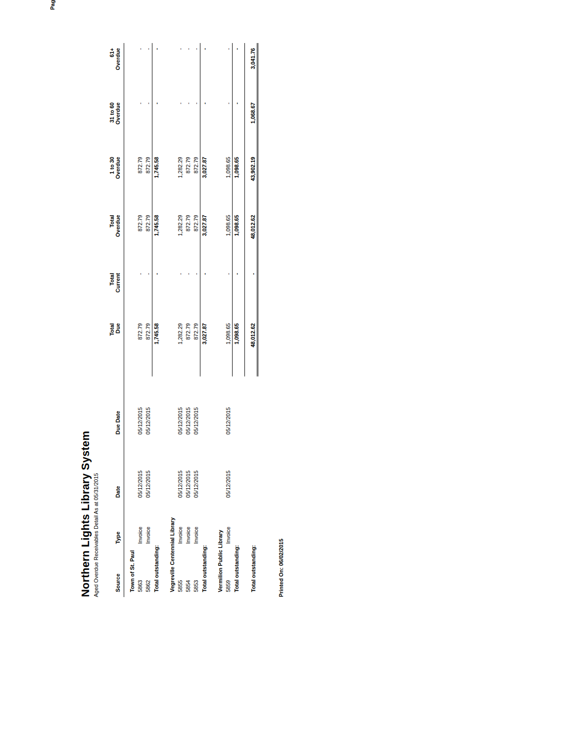Page 6
Northern Lights Library System
Aged Overdue Receivables Detail As at 05/31/2015
| Source | Type | Date | Due Date | Total Due | Total Current | Total Overdue | 1 to 30 Overdue | 31 to 60 Overdue | 61+ Overdue |
| --- | --- | --- | --- | --- | --- | --- | --- | --- | --- |
| Town of St. Paul |
| 5863 | Invoice | 05/12/2015 | 05/12/2015 | 872.79 | - | 872.79 | 872.79 | - | - |
| 5862 | Invoice | 05/12/2015 | 05/12/2015 | 872.79 | - | 872.79 | 872.79 | - | - |
| Total outstanding: | 1,745.58 | - | 1,745.58 | 1,745.58 | - | - |
| Vegreville Centennial Library |
| 5855 | Invoice | 05/12/2015 | 05/12/2015 | 1,282.29 | - | 1,282.29 | 1,282.29 | - | - |
| 5854 | Invoice | 05/12/2015 | 05/12/2015 | 872.79 | - | 872.79 | 872.79 | - | - |
| 5853 | Invoice | 05/12/2015 | 05/12/2015 | 872.79 | - | 872.79 | 872.79 | - | - |
| Total outstanding: | 3,027.87 | - | 3,027.87 | 3,027.87 | - | - |
| Vermilion Public Library |
| 5859 | Invoice | 05/12/2015 | 05/12/2015 | 1,098.65 | - | 1,098.65 | 1,098.65 | - | - |
| Total outstanding: | 1,098.65 | - | 1,098.65 | 1,098.65 | - | - |
| Total outstanding: | 48,012.62 | - | 48,012.62 | 43,902.19 | 1,068.67 | 3,041.76 |
Printed On: 06/02/2015